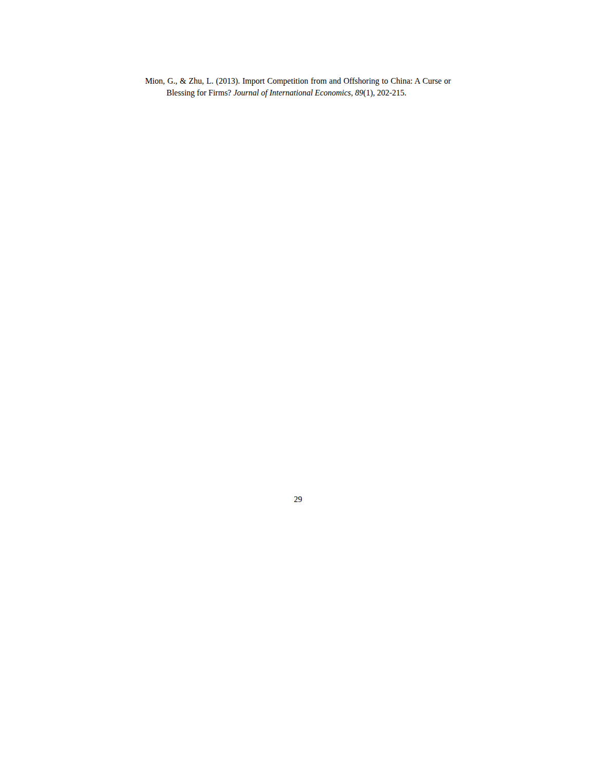Mion, G., & Zhu, L. (2013). Import Competition from and Offshoring to China: A Curse or Blessing for Firms? Journal of International Economics, 89(1), 202-215.
29